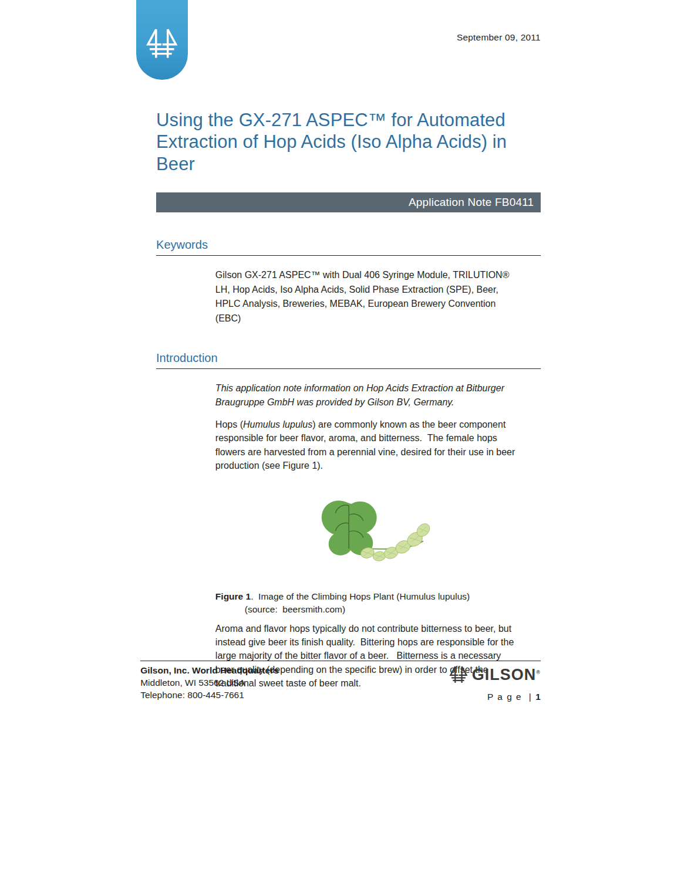September 09, 2011
Using the GX-271 ASPEC™ for Automated
Extraction of Hop Acids (Iso Alpha Acids) in Beer
Application Note FB0411
Keywords
Gilson GX-271 ASPEC™ with Dual 406 Syringe Module, TRILUTION® LH, Hop Acids, Iso Alpha Acids, Solid Phase Extraction (SPE), Beer, HPLC Analysis, Breweries, MEBAK, European Brewery Convention (EBC)
Introduction
This application note information on Hop Acids Extraction at Bitburger Braugruppe GmbH was provided by Gilson BV, Germany.
Hops (Humulus lupulus) are commonly known as the beer component responsible for beer flavor, aroma, and bitterness. The female hops flowers are harvested from a perennial vine, desired for their use in beer production (see Figure 1).
Figure 1. Image of the Climbing Hops Plant (Humulus lupulus) (source: beersmith.com)
Aroma and flavor hops typically do not contribute bitterness to beer, but instead give beer its finish quality. Bittering hops are responsible for the large majority of the bitter flavor of a beer. Bitterness is a necessary beer quality (depending on the specific brew) in order to offset the traditional sweet taste of beer malt.
Gilson, Inc. World Headquarters
Middleton, WI 53562 USA
Telephone: 800-445-7661
GILSON®
P a g e | 1